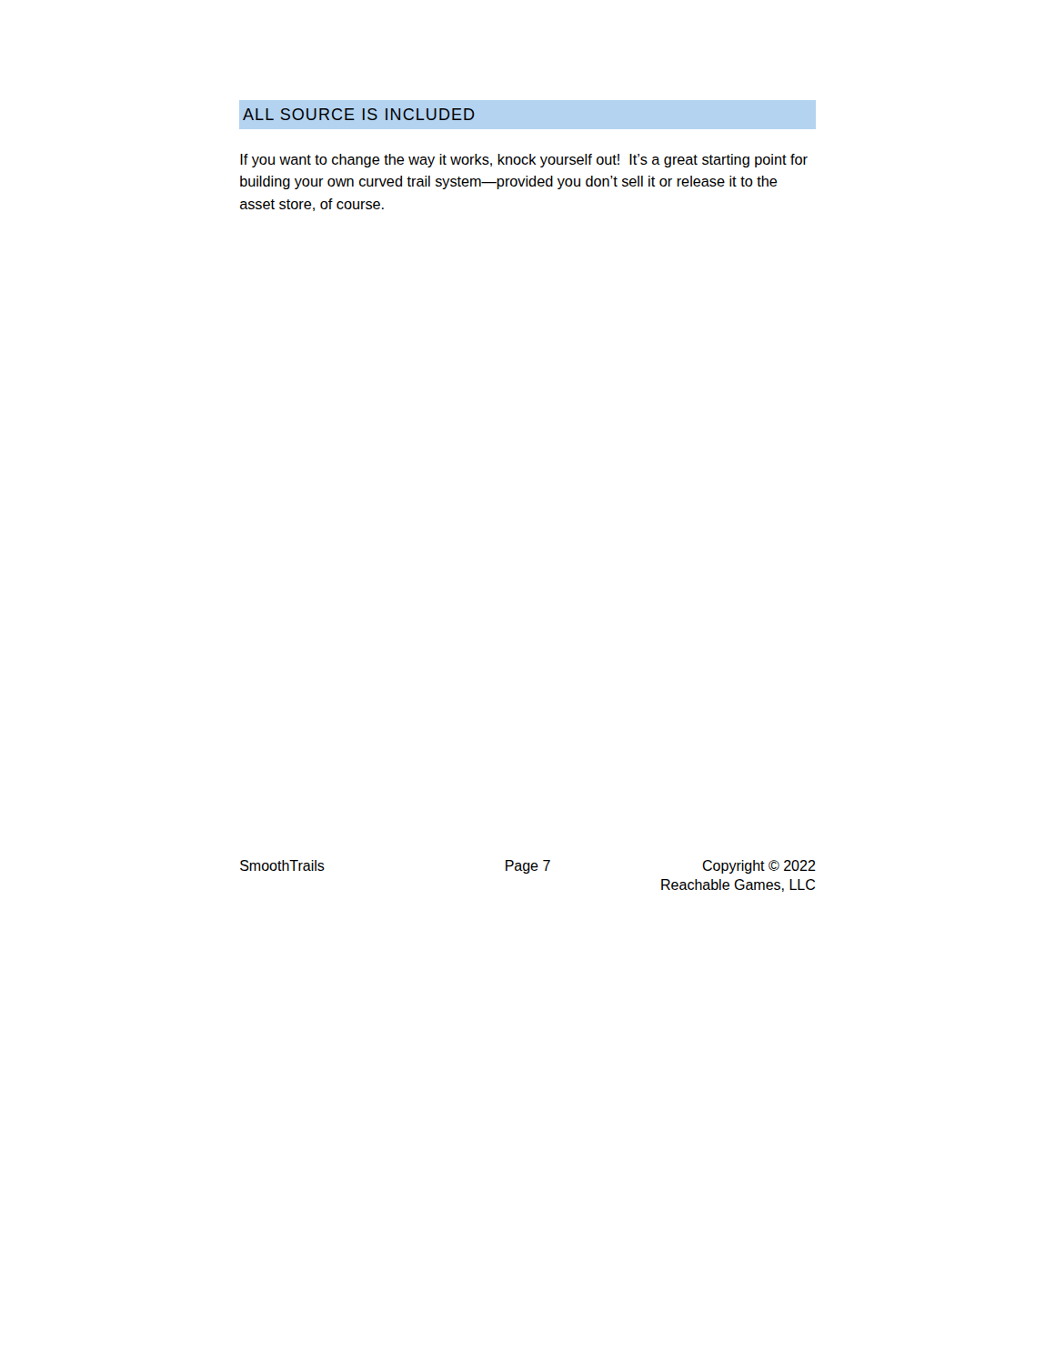ALL SOURCE IS INCLUDED
If you want to change the way it works, knock yourself out! It’s a great starting point for building your own curved trail system—provided you don’t sell it or release it to the asset store, of course.
SmoothTrails
Page 7
Copyright © 2022 Reachable Games, LLC